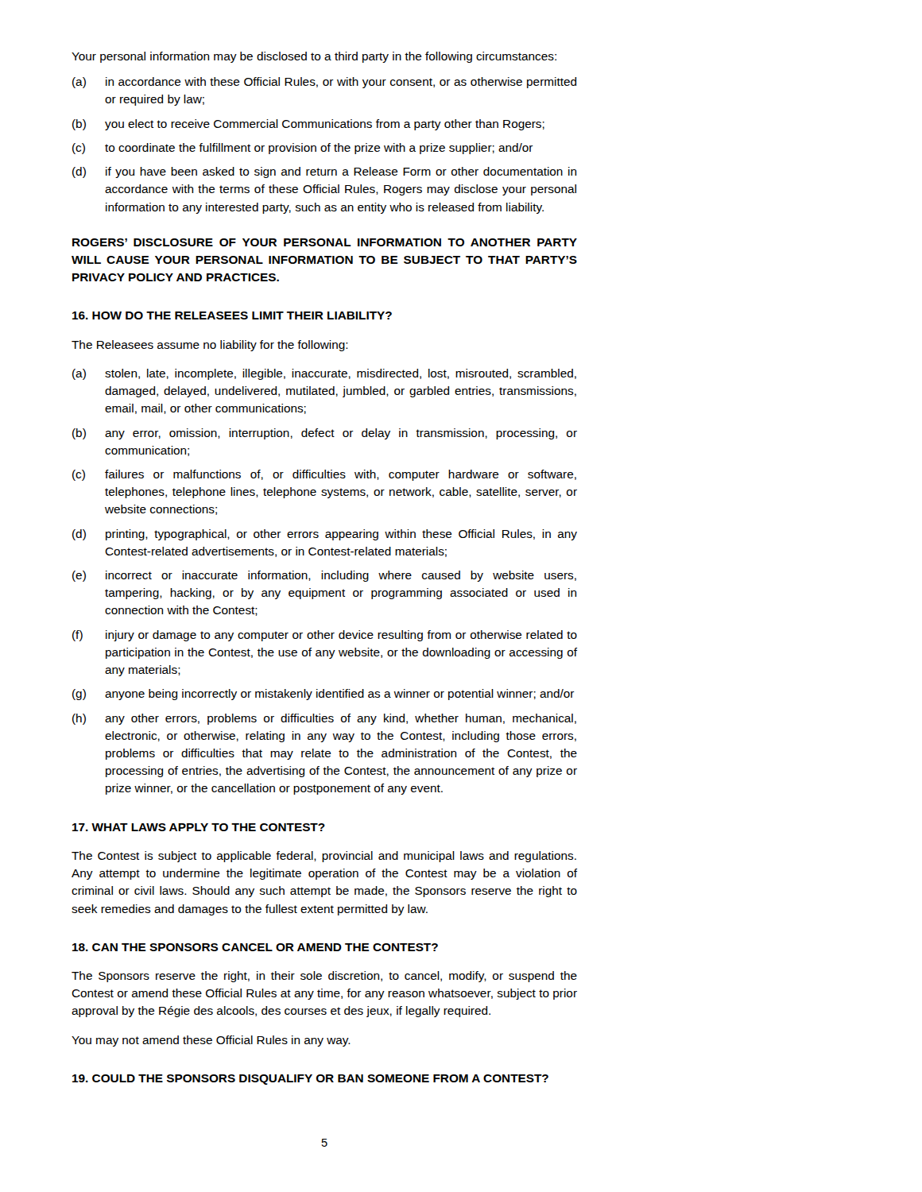Your personal information may be disclosed to a third party in the following circumstances:
in accordance with these Official Rules, or with your consent, or as otherwise permitted or required by law;
you elect to receive Commercial Communications from a party other than Rogers;
to coordinate the fulfillment or provision of the prize with a prize supplier; and/or
if you have been asked to sign and return a Release Form or other documentation in accordance with the terms of these Official Rules, Rogers may disclose your personal information to any interested party, such as an entity who is released from liability.
ROGERS’ DISCLOSURE OF YOUR PERSONAL INFORMATION TO ANOTHER PARTY WILL CAUSE YOUR PERSONAL INFORMATION TO BE SUBJECT TO THAT PARTY’S PRIVACY POLICY AND PRACTICES.
16. How do the Releasees limit their liability?
The Releasees assume no liability for the following:
stolen, late, incomplete, illegible, inaccurate, misdirected, lost, misrouted, scrambled, damaged, delayed, undelivered, mutilated, jumbled, or garbled entries, transmissions, email, mail, or other communications;
any error, omission, interruption, defect or delay in transmission, processing, or communication;
failures or malfunctions of, or difficulties with, computer hardware or software, telephones, telephone lines, telephone systems, or network, cable, satellite, server, or website connections;
printing, typographical, or other errors appearing within these Official Rules, in any Contest-related advertisements, or in Contest-related materials;
incorrect or inaccurate information, including where caused by website users, tampering, hacking, or by any equipment or programming associated or used in connection with the Contest;
injury or damage to any computer or other device resulting from or otherwise related to participation in the Contest, the use of any website, or the downloading or accessing of any materials;
anyone being incorrectly or mistakenly identified as a winner or potential winner; and/or
any other errors, problems or difficulties of any kind, whether human, mechanical, electronic, or otherwise, relating in any way to the Contest, including those errors, problems or difficulties that may relate to the administration of the Contest, the processing of entries, the advertising of the Contest, the announcement of any prize or prize winner, or the cancellation or postponement of any event.
17. What laws apply to the Contest?
The Contest is subject to applicable federal, provincial and municipal laws and regulations. Any attempt to undermine the legitimate operation of the Contest may be a violation of criminal or civil laws. Should any such attempt be made, the Sponsors reserve the right to seek remedies and damages to the fullest extent permitted by law.
18. Can the Sponsors cancel or amend the Contest?
The Sponsors reserve the right, in their sole discretion, to cancel, modify, or suspend the Contest or amend these Official Rules at any time, for any reason whatsoever, subject to prior approval by the Régie des alcools, des courses et des jeux, if legally required.
You may not amend these Official Rules in any way.
19. Could the Sponsors disqualify or ban someone from a Contest?
5